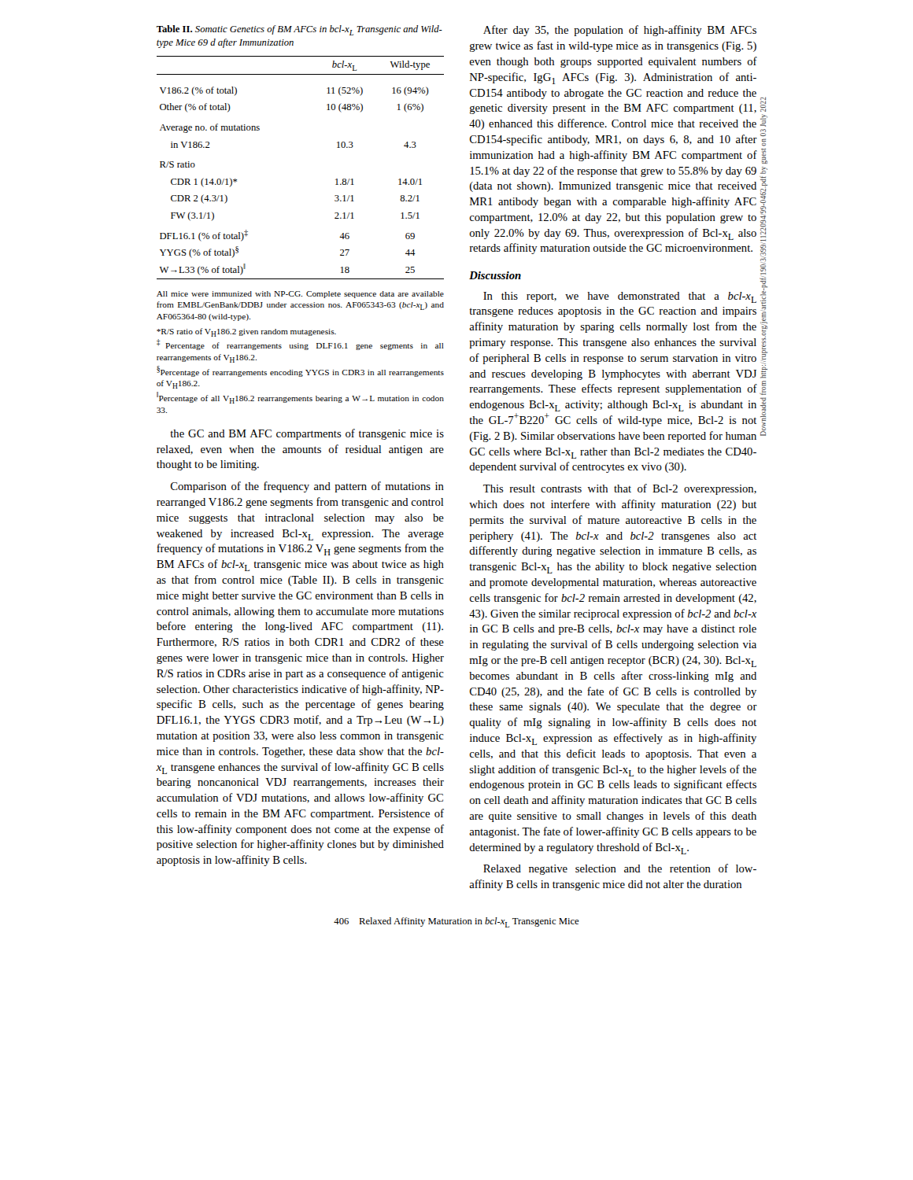Downloaded from http://rupress.org/jem/article-pdf/190/3/399/1122094/99-0462.pdf by guest on 03 July 2022
Table II. Somatic Genetics of BM AFCs in bcl-xL Transgenic and Wild-type Mice 69 d after Immunization
| | bcl-x L | Wild-type |
| --- | --- | --- |
| V186.2 (% of total) | 11 (52%) | 16 (94%) |
| Other (% of total) | 10 (48%) | 1 (6%) |
| Average no. of mutations | | |
| in V186.2 | 10.3 | 4.3 |
| R/S ratio | | |
| CDR 1 (14.0/1)* | 1.8/1 | 14.0/1 |
| CDR 2 (4.3/1) | 3.1/1 | 8.2/1 |
| FW (3.1/1) | 2.1/1 | 1.5/1 |
| DFL16.1 (% of total) ‡ | 46 | 69 |
| YYGS (% of total) § | 27 | 44 |
| W→L33 (% of total) ‖ | 18 | 25 |
All mice were immunized with NP-CG. Complete sequence data are available from EMBL/GenBank/DDBJ under accession nos. AF065343-63 (bcl-xL) and AF065364-80 (wild-type).
*R/S ratio of VH186.2 given random mutagenesis.
‡Percentage of rearrangements using DLF16.1 gene segments in all rearrangements of VH186.2.
§Percentage of rearrangements encoding YYGS in CDR3 in all rearrangements of VH186.2.
‖Percentage of all VH186.2 rearrangements bearing a W→L mutation in codon 33.
the GC and BM AFC compartments of transgenic mice is relaxed, even when the amounts of residual antigen are thought to be limiting.
Comparison of the frequency and pattern of mutations in rearranged V186.2 gene segments from transgenic and control mice suggests that intraclonal selection may also be weakened by increased Bcl-xL expression. The average frequency of mutations in V186.2 VH gene segments from the BM AFCs of bcl-xL transgenic mice was about twice as high as that from control mice (Table II). B cells in transgenic mice might better survive the GC environment than B cells in control animals, allowing them to accumulate more mutations before entering the long-lived AFC compartment (11). Furthermore, R/S ratios in both CDR1 and CDR2 of these genes were lower in transgenic mice than in controls. Higher R/S ratios in CDRs arise in part as a consequence of antigenic selection. Other characteristics indicative of high-affinity, NP-specific B cells, such as the percentage of genes bearing DFL16.1, the YYGS CDR3 motif, and a Trp→Leu (W→L) mutation at position 33, were also less common in transgenic mice than in controls. Together, these data show that the bcl-xL transgene enhances the survival of low-affinity GC B cells bearing noncanonical VDJ rearrangements, increases their accumulation of VDJ mutations, and allows low-affinity GC cells to remain in the BM AFC compartment. Persistence of this low-affinity component does not come at the expense of positive selection for higher-affinity clones but by diminished apoptosis in low-affinity B cells.
After day 35, the population of high-affinity BM AFCs grew twice as fast in wild-type mice as in transgenics (Fig. 5) even though both groups supported equivalent numbers of NP-specific, IgG1 AFCs (Fig. 3). Administration of anti-CD154 antibody to abrogate the GC reaction and reduce the genetic diversity present in the BM AFC compartment (11, 40) enhanced this difference. Control mice that received the CD154-specific antibody, MR1, on days 6, 8, and 10 after immunization had a high-affinity BM AFC compartment of 15.1% at day 22 of the response that grew to 55.8% by day 69 (data not shown). Immunized transgenic mice that received MR1 antibody began with a comparable high-affinity AFC compartment, 12.0% at day 22, but this population grew to only 22.0% by day 69. Thus, overexpression of Bcl-xL also retards affinity maturation outside the GC microenvironment.
Discussion
In this report, we have demonstrated that a bcl-xL transgene reduces apoptosis in the GC reaction and impairs affinity maturation by sparing cells normally lost from the primary response. This transgene also enhances the survival of peripheral B cells in response to serum starvation in vitro and rescues developing B lymphocytes with aberrant VDJ rearrangements. These effects represent supplementation of endogenous Bcl-xL activity; although Bcl-xL is abundant in the GL-7+B220+ GC cells of wild-type mice, Bcl-2 is not (Fig. 2 B). Similar observations have been reported for human GC cells where Bcl-xL rather than Bcl-2 mediates the CD40-dependent survival of centrocytes ex vivo (30).
This result contrasts with that of Bcl-2 overexpression, which does not interfere with affinity maturation (22) but permits the survival of mature autoreactive B cells in the periphery (41). The bcl-x and bcl-2 transgenes also act differently during negative selection in immature B cells, as transgenic Bcl-xL has the ability to block negative selection and promote developmental maturation, whereas autoreactive cells transgenic for bcl-2 remain arrested in development (42, 43). Given the similar reciprocal expression of bcl-2 and bcl-x in GC B cells and pre-B cells, bcl-x may have a distinct role in regulating the survival of B cells undergoing selection via mIg or the pre-B cell antigen receptor (BCR) (24, 30). Bcl-xL becomes abundant in B cells after cross-linking mIg and CD40 (25, 28), and the fate of GC B cells is controlled by these same signals (40). We speculate that the degree or quality of mIg signaling in low-affinity B cells does not induce Bcl-xL expression as effectively as in high-affinity cells, and that this deficit leads to apoptosis. That even a slight addition of transgenic Bcl-xL to the higher levels of the endogenous protein in GC B cells leads to significant effects on cell death and affinity maturation indicates that GC B cells are quite sensitive to small changes in levels of this death antagonist. The fate of lower-affinity GC B cells appears to be determined by a regulatory threshold of Bcl-xL.
Relaxed negative selection and the retention of low-affinity B cells in transgenic mice did not alter the duration
406 Relaxed Affinity Maturation in bcl-xL Transgenic Mice